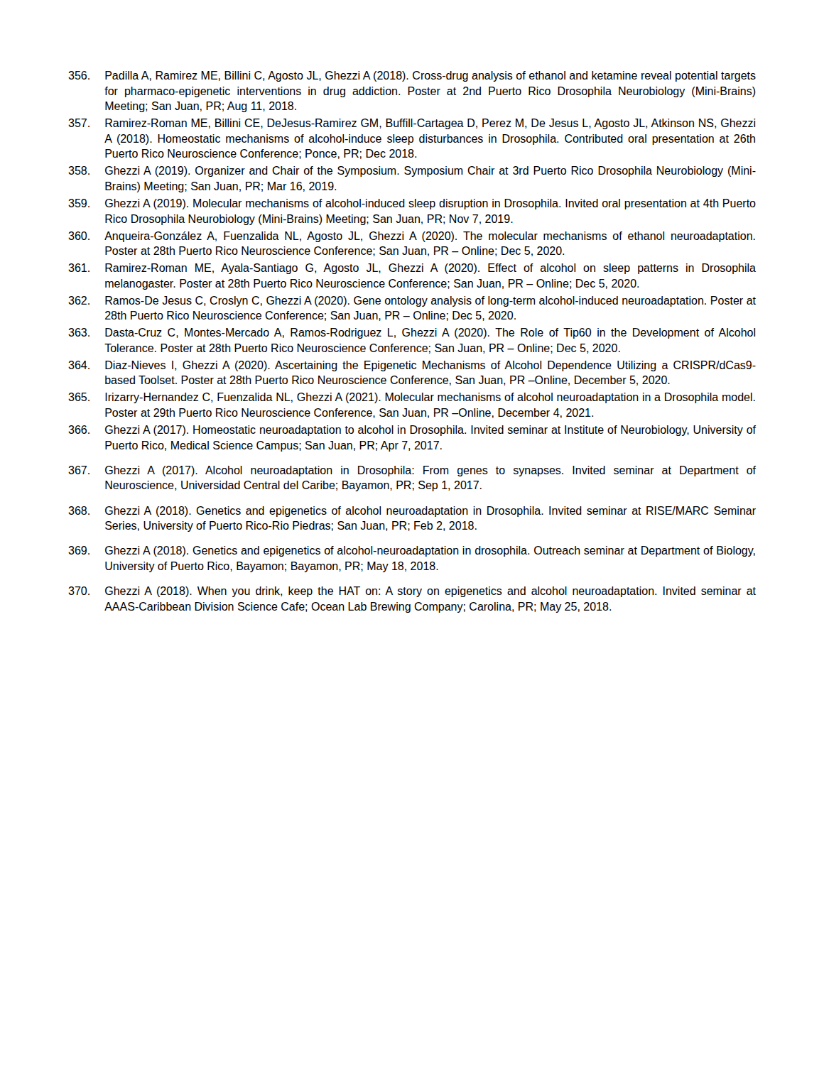356. Padilla A, Ramirez ME, Billini C, Agosto JL, Ghezzi A (2018). Cross-drug analysis of ethanol and ketamine reveal potential targets for pharmaco-epigenetic interventions in drug addiction. Poster at 2nd Puerto Rico Drosophila Neurobiology (Mini-Brains) Meeting; San Juan, PR; Aug 11, 2018.
357. Ramirez-Roman ME, Billini CE, DeJesus-Ramirez GM, Buffill-Cartagea D, Perez M, De Jesus L, Agosto JL, Atkinson NS, Ghezzi A (2018). Homeostatic mechanisms of alcohol-induce sleep disturbances in Drosophila. Contributed oral presentation at 26th Puerto Rico Neuroscience Conference; Ponce, PR; Dec 2018.
358. Ghezzi A (2019). Organizer and Chair of the Symposium. Symposium Chair at 3rd Puerto Rico Drosophila Neurobiology (Mini-Brains) Meeting; San Juan, PR; Mar 16, 2019.
359. Ghezzi A (2019). Molecular mechanisms of alcohol-induced sleep disruption in Drosophila. Invited oral presentation at 4th Puerto Rico Drosophila Neurobiology (Mini-Brains) Meeting; San Juan, PR; Nov 7, 2019.
360. Anqueira-González A, Fuenzalida NL, Agosto JL, Ghezzi A (2020). The molecular mechanisms of ethanol neuroadaptation. Poster at 28th Puerto Rico Neuroscience Conference; San Juan, PR – Online; Dec 5, 2020.
361. Ramirez-Roman ME, Ayala-Santiago G, Agosto JL, Ghezzi A (2020). Effect of alcohol on sleep patterns in Drosophila melanogaster. Poster at 28th Puerto Rico Neuroscience Conference; San Juan, PR – Online; Dec 5, 2020.
362. Ramos-De Jesus C, Croslyn C, Ghezzi A (2020). Gene ontology analysis of long-term alcohol-induced neuroadaptation. Poster at 28th Puerto Rico Neuroscience Conference; San Juan, PR – Online; Dec 5, 2020.
363. Dasta-Cruz C, Montes-Mercado A, Ramos-Rodriguez L, Ghezzi A (2020). The Role of Tip60 in the Development of Alcohol Tolerance. Poster at 28th Puerto Rico Neuroscience Conference; San Juan, PR – Online; Dec 5, 2020.
364. Diaz-Nieves I, Ghezzi A (2020). Ascertaining the Epigenetic Mechanisms of Alcohol Dependence Utilizing a CRISPR/dCas9-based Toolset. Poster at 28th Puerto Rico Neuroscience Conference, San Juan, PR –Online, December 5, 2020.
365. Irizarry-Hernandez C, Fuenzalida NL, Ghezzi A (2021). Molecular mechanisms of alcohol neuroadaptation in a Drosophila model. Poster at 29th Puerto Rico Neuroscience Conference, San Juan, PR –Online, December 4, 2021.
366. Ghezzi A (2017). Homeostatic neuroadaptation to alcohol in Drosophila. Invited seminar at Institute of Neurobiology, University of Puerto Rico, Medical Science Campus; San Juan, PR; Apr 7, 2017.
367. Ghezzi A (2017). Alcohol neuroadaptation in Drosophila: From genes to synapses. Invited seminar at Department of Neuroscience, Universidad Central del Caribe; Bayamon, PR; Sep 1, 2017.
368. Ghezzi A (2018). Genetics and epigenetics of alcohol neuroadaptation in Drosophila. Invited seminar at RISE/MARC Seminar Series, University of Puerto Rico-Rio Piedras; San Juan, PR; Feb 2, 2018.
369. Ghezzi A (2018). Genetics and epigenetics of alcohol-neuroadaptation in drosophila. Outreach seminar at Department of Biology, University of Puerto Rico, Bayamon; Bayamon, PR; May 18, 2018.
370. Ghezzi A (2018). When you drink, keep the HAT on: A story on epigenetics and alcohol neuroadaptation. Invited seminar at AAAS-Caribbean Division Science Cafe; Ocean Lab Brewing Company; Carolina, PR; May 25, 2018.